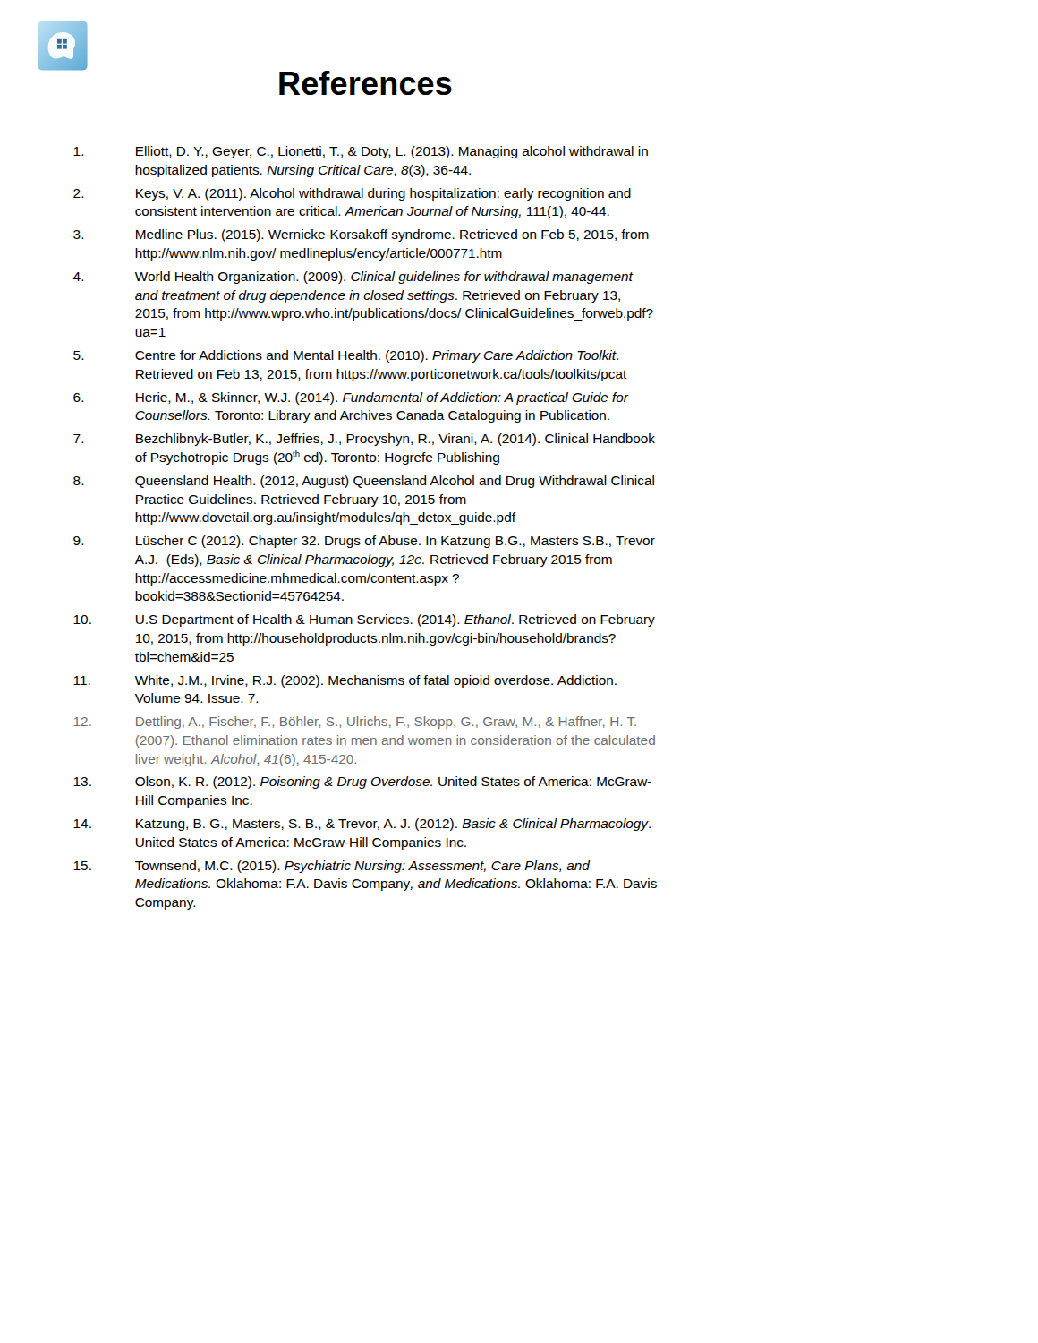References
Elliott, D. Y., Geyer, C., Lionetti, T., & Doty, L. (2013). Managing alcohol withdrawal in hospitalized patients. Nursing Critical Care, 8(3), 36-44.
Keys, V. A. (2011). Alcohol withdrawal during hospitalization: early recognition and consistent intervention are critical. American Journal of Nursing, 111(1), 40-44.
Medline Plus. (2015). Wernicke-Korsakoff syndrome. Retrieved on Feb 5, 2015, from http://www.nlm.nih.gov/ medlineplus/ency/article/000771.htm
World Health Organization. (2009). Clinical guidelines for withdrawal management and treatment of drug dependence in closed settings. Retrieved on February 13, 2015, from http://www.wpro.who.int/publications/docs/ ClinicalGuidelines_forweb.pdf?ua=1
Centre for Addictions and Mental Health. (2010). Primary Care Addiction Toolkit. Retrieved on Feb 13, 2015, from https://www.porticonetwork.ca/tools/toolkits/pcat
Herie, M., & Skinner, W.J. (2014). Fundamental of Addiction: A practical Guide for Counsellors. Toronto: Library and Archives Canada Cataloguing in Publication.
Bezchlibnyk-Butler, K., Jeffries, J., Procyshyn, R., Virani, A. (2014). Clinical Handbook of Psychotropic Drugs (20th ed). Toronto: Hogrefe Publishing
Queensland Health. (2012, August) Queensland Alcohol and Drug Withdrawal Clinical Practice Guidelines. Retrieved February 10, 2015 from http://www.dovetail.org.au/insight/modules/qh_detox_guide.pdf
Lüscher C (2012). Chapter 32. Drugs of Abuse. In Katzung B.G., Masters S.B., Trevor A.J. (Eds), Basic & Clinical Pharmacology, 12e. Retrieved February 2015 from http://accessmedicine.mhmedical.com/content.aspx ?bookid=388&Sectionid=45764254.
U.S Department of Health & Human Services. (2014). Ethanol. Retrieved on February 10, 2015, from http://householdproducts.nlm.nih.gov/cgi-bin/household/brands?tbl=chem&id=25
White, J.M., Irvine, R.J. (2002). Mechanisms of fatal opioid overdose. Addiction. Volume 94. Issue. 7.
Dettling, A., Fischer, F., Böhler, S., Ulrichs, F., Skopp, G., Graw, M., & Haffner, H. T. (2007). Ethanol elimination rates in men and women in consideration of the calculated liver weight. Alcohol, 41(6), 415-420.
Olson, K. R. (2012). Poisoning & Drug Overdose. United States of America: McGraw-Hill Companies Inc.
Katzung, B. G., Masters, S. B., & Trevor, A. J. (2012). Basic & Clinical Pharmacology. United States of America: McGraw-Hill Companies Inc.
Townsend, M.C. (2015). Psychiatric Nursing: Assessment, Care Plans, and Medications. Oklahoma: F.A. Davis Company, and Medications. Oklahoma: F.A. Davis Company.